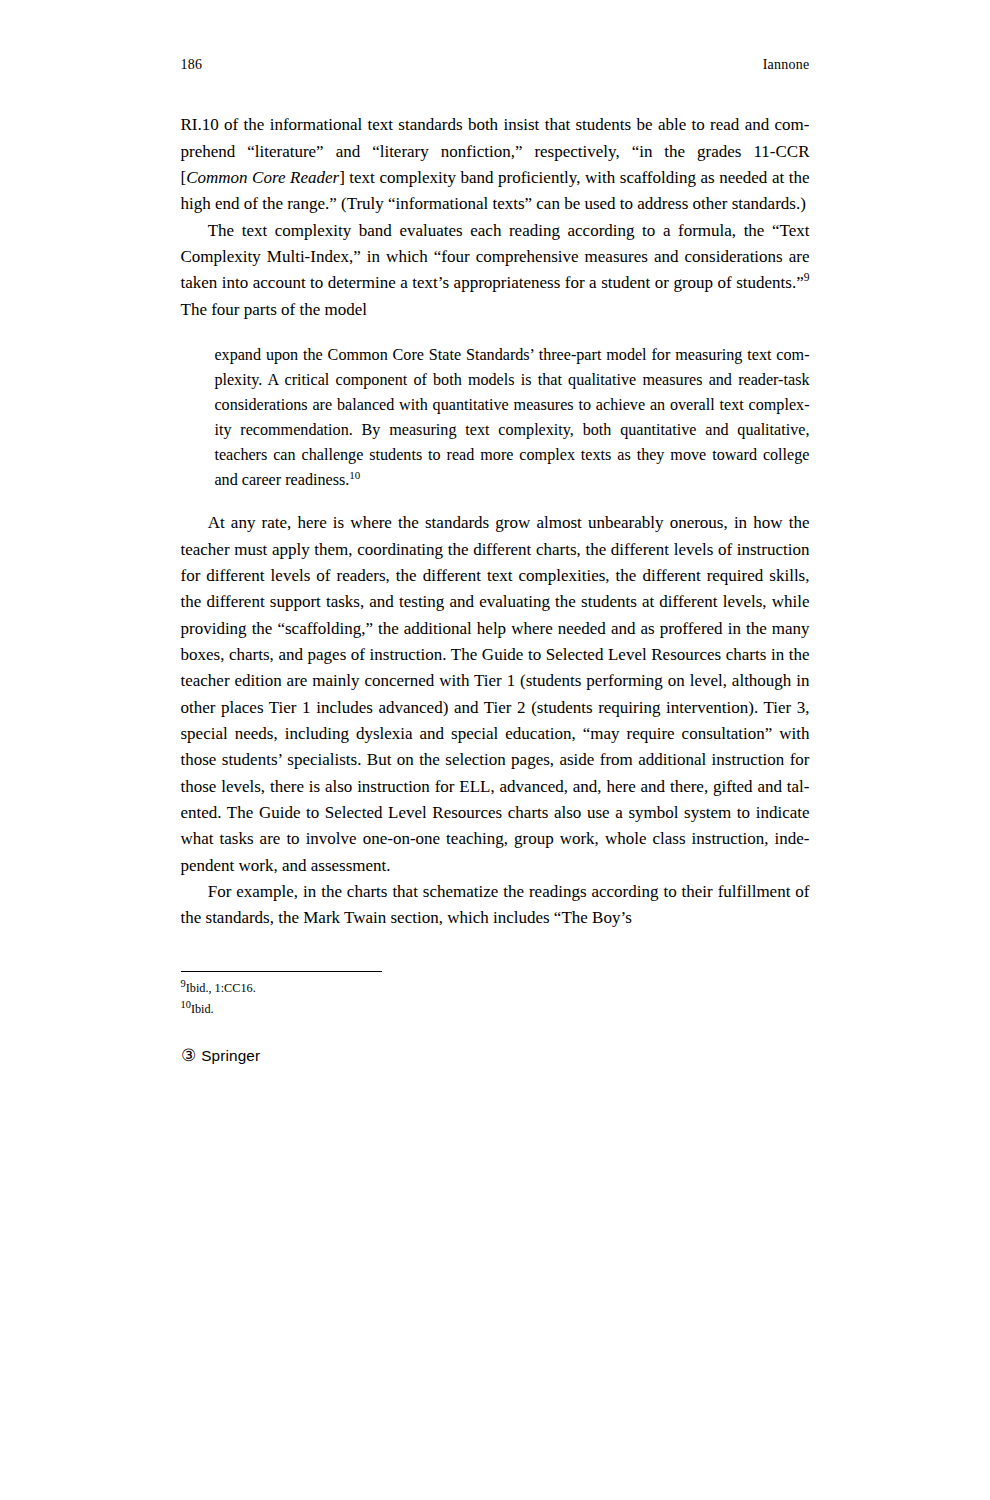186 Iannone
RI.10 of the informational text standards both insist that students be able to read and comprehend “literature” and “literary nonfiction,” respectively, “in the grades 11-CCR [Common Core Reader] text complexity band proficiently, with scaffolding as needed at the high end of the range.” (Truly “informational texts” can be used to address other standards.)
The text complexity band evaluates each reading according to a formula, the “Text Complexity Multi-Index,” in which “four comprehensive measures and considerations are taken into account to determine a text’s appropriateness for a student or group of students.”9 The four parts of the model
expand upon the Common Core State Standards’ three-part model for measuring text complexity. A critical component of both models is that qualitative measures and reader-task considerations are balanced with quantitative measures to achieve an overall text complexity recommendation. By measuring text complexity, both quantitative and qualitative, teachers can challenge students to read more complex texts as they move toward college and career readiness.10
At any rate, here is where the standards grow almost unbearably onerous, in how the teacher must apply them, coordinating the different charts, the different levels of instruction for different levels of readers, the different text complexities, the different required skills, the different support tasks, and testing and evaluating the students at different levels, while providing the “scaffolding,” the additional help where needed and as proffered in the many boxes, charts, and pages of instruction. The Guide to Selected Level Resources charts in the teacher edition are mainly concerned with Tier 1 (students performing on level, although in other places Tier 1 includes advanced) and Tier 2 (students requiring intervention). Tier 3, special needs, including dyslexia and special education, “may require consultation” with those students’ specialists. But on the selection pages, aside from additional instruction for those levels, there is also instruction for ELL, advanced, and, here and there, gifted and talented. The Guide to Selected Level Resources charts also use a symbol system to indicate what tasks are to involve one-on-one teaching, group work, whole class instruction, independent work, and assessment.
For example, in the charts that schematize the readings according to their fulfillment of the standards, the Mark Twain section, which includes “The Boy’s
9Ibid., 1:CC16.
10Ibid.
③ Springer